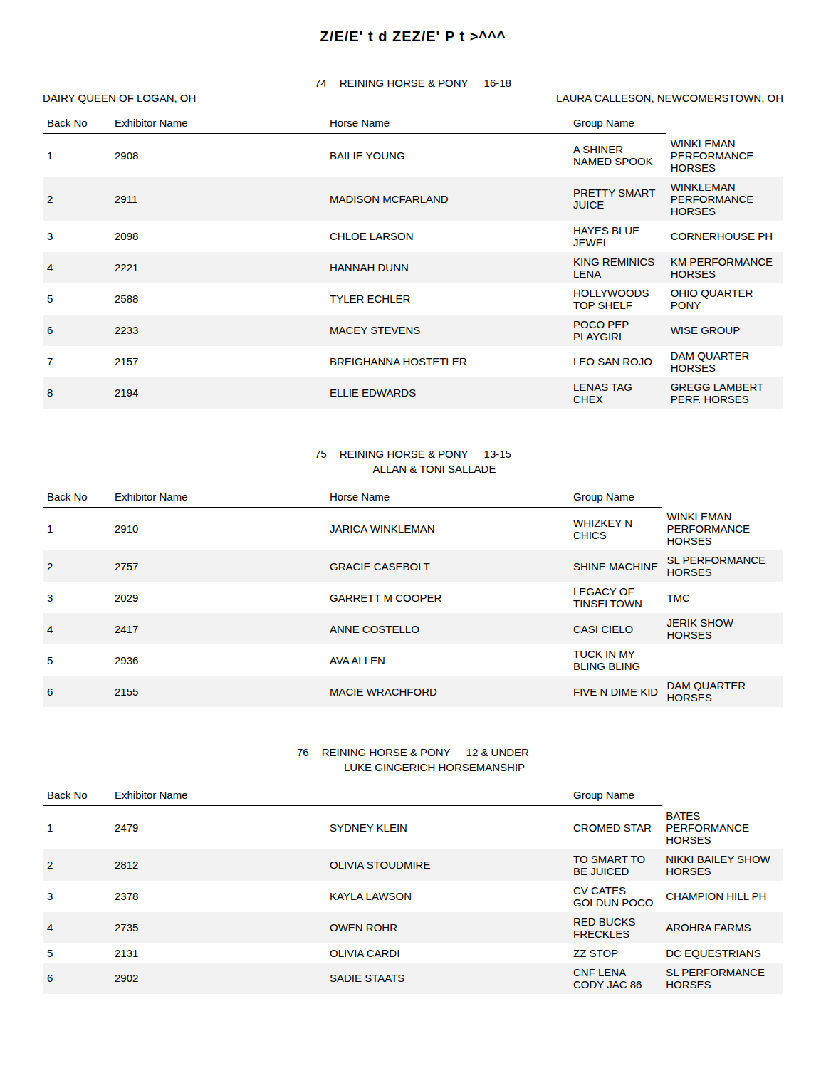Z/E/E' t d ZEZ/E' P t >^^^
74 REINING HORSE & PONY16-18
DAIRY QUEEN OF LOGAN, OH LAURA CALLESON, NEWCOMERSTOWN, OH
| Back No | Exhibitor Name | Horse Name | Group Name |
| --- | --- | --- | --- |
| 1 | 2908 | BAILIE YOUNG | A SHINER NAMED SPOOK | WINKLEMAN PERFORMANCE HORSES |
| 2 | 2911 | MADISON MCFARLAND | PRETTY SMART JUICE | WINKLEMAN PERFORMANCE HORSES |
| 3 | 2098 | CHLOE LARSON | HAYES BLUE JEWEL | CORNERHOUSE PH |
| 4 | 2221 | HANNAH DUNN | KING REMINICS LENA | KM PERFORMANCE HORSES |
| 5 | 2588 | TYLER ECHLER | HOLLYWOODS TOP SHELF | OHIO QUARTER PONY |
| 6 | 2233 | MACEY STEVENS | POCO PEP PLAYGIRL | WISE GROUP |
| 7 | 2157 | BREIGHANNA HOSTETLER | LEO SAN ROJO | DAM QUARTER HORSES |
| 8 | 2194 | ELLIE EDWARDS | LENAS TAG CHEX | GREGG LAMBERT PERF. HORSES |
75 REINING HORSE & PONY13-15
ALLAN & TONI SALLADE
| Back No | Exhibitor Name | Horse Name | Group Name |
| --- | --- | --- | --- |
| 1 | 2910 | JARICA WINKLEMAN | WHIZKEY N CHICS | WINKLEMAN PERFORMANCE HORSES |
| 2 | 2757 | GRACIE CASEBOLT | SHINE MACHINE | SL PERFORMANCE HORSES |
| 3 | 2029 | GARRETT M COOPER | LEGACY OF TINSELTOWN | TMC |
| 4 | 2417 | ANNE COSTELLO | CASI CIELO | JERIK SHOW HORSES |
| 5 | 2936 | AVA ALLEN | TUCK IN MY BLING BLING | |
| 6 | 2155 | MACIE WRACHFORD | FIVE N DIME KID | DAM QUARTER HORSES |
76 REINING HORSE & PONY12 & UNDER
LUKE GINGERICH HORSEMANSHIP
| Back No | Exhibitor Name | | Group Name |
| --- | --- | --- | --- |
| 1 | 2479 | SYDNEY KLEIN | CROMED STAR | BATES PERFORMANCE HORSES |
| 2 | 2812 | OLIVIA STOUDMIRE | TO SMART TO BE JUICED | NIKKI BAILEY SHOW HORSES |
| 3 | 2378 | KAYLA LAWSON | CV CATES GOLDUN POCO | CHAMPION HILL PH |
| 4 | 2735 | OWEN ROHR | RED BUCKS FRECKLES | AROHRA FARMS |
| 5 | 2131 | OLIVIA CARDI | ZZ STOP | DC EQUESTRIANS |
| 6 | 2902 | SADIE STAATS | CNF LENA CODY JAC 86 | SL PERFORMANCE HORSES |